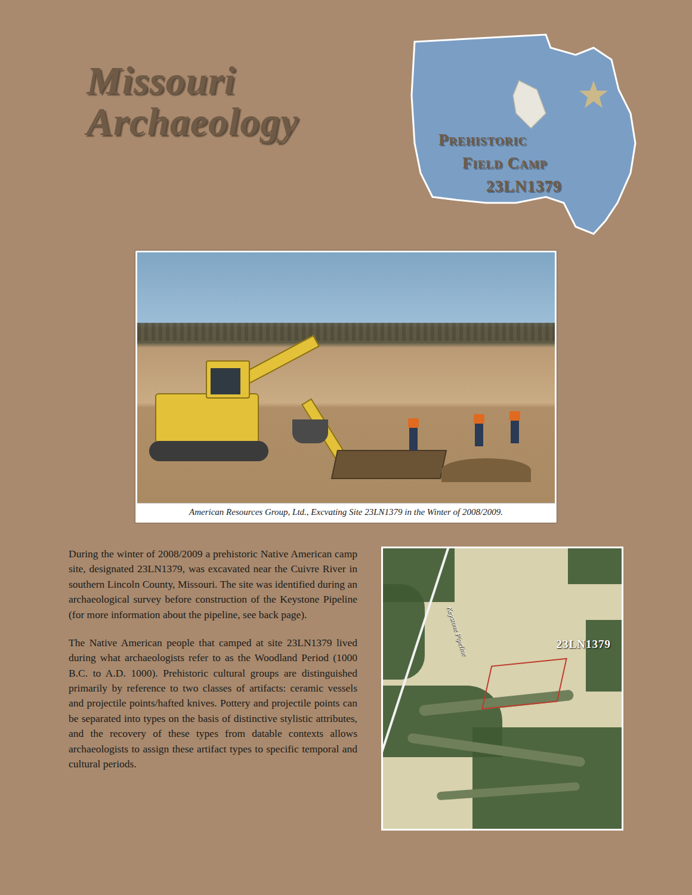Missouri Archaeology
Prehistoric
Field Camp
23LN1379
American Resources Group, Ltd., Excvating Site 23LN1379 in the Winter of 2008/2009.
During the winter of 2008/2009 a prehistoric Native American camp site, designated 23LN1379, was excavated near the Cuivre River in southern Lincoln County, Missouri. The site was identified during an archaeological survey before construction of the Keystone Pipeline (for more information about the pipeline, see back page).
The Native American people that camped at site 23LN1379 lived during what archaeologists refer to as the Woodland Period (1000 B.C. to A.D. 1000). Prehistoric cultural groups are distinguished primarily by reference to two classes of artifacts: ceramic vessels and projectile points/hafted knives. Pottery and projectile points can be separated into types on the basis of distinctive stylistic attributes, and the recovery of these types from datable contexts allows archaeologists to assign these artifact types to specific temporal and cultural periods.
Keystone Pipeline
23LN1379